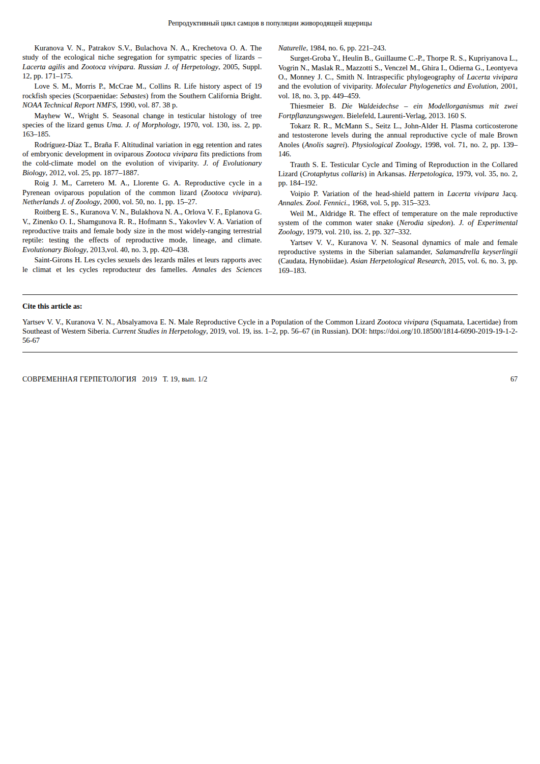Репродуктивный цикл самцов в популяции живородящей ящерицы
Kuranova V. N., Patrakov S.V., Bulachova N. A., Krechetova O. A. The study of the ecological niche segregation for sympatric species of lizards – Lacerta agilis and Zootoca vivipara. Russian J. of Herpetology, 2005, Suppl. 12, pp. 171–175.
Love S. M., Morris P., McCrae M., Collins R. Life history aspect of 19 rockfish species (Scorpaenidae: Sebastes) from the Southern California Bright. NOAA Technical Report NMFS, 1990, vol. 87. 38 p.
Mayhew W., Wright S. Seasonal change in testicular histology of tree species of the lizard genus Uma. J. of Morphology, 1970, vol. 130, iss. 2, pp. 163–185.
Rodríguez-Díaz T., Braña F. Altitudinal variation in egg retention and rates of embryonic development in oviparous Zootoca vivipara fits predictions from the cold-climate model on the evolution of viviparity. J. of Evolutionary Biology, 2012, vol. 25, pp. 1877–1887.
Roig J. M., Carretero M. A., Llorente G. A. Reproductive cycle in a Pyrenean oviparous population of the common lizard (Zootoca vivipara). Netherlands J. of Zoology, 2000, vol. 50, no. 1, pp. 15–27.
Roitberg E. S., Kuranova V. N., Bulakhova N. A., Orlova V. F., Eplanova G. V., Zinenko O. I., Shamgunova R. R., Hofmann S., Yakovlev V. A. Variation of reproductive traits and female body size in the most widely-ranging terrestrial reptile: testing the effects of reproductive mode, lineage, and climate. Evolutionary Biology, 2013,vol. 40, no. 3, pp. 420–438.
Saint-Girons H. Les cycles sexuels des lezards mâles et leurs rapports avec le climat et les cycles reproducteur des famelles. Annales des Sciences Naturelle, 1984, no. 6, pp. 221–243.
Surget-Groba Y., Heulin B., Guillaume C.-P., Thorpe R. S., Kupriyanova L., Vogrin N., Maslak R., Mazzotti S., Venczel M., Ghira I., Odierna G., Leontyeva O., Monney J. C., Smith N. Intraspecific phylogeography of Lacerta vivipara and the evolution of viviparity. Molecular Phylogenetics and Evolution, 2001, vol. 18, no. 3, pp. 449–459.
Thiesmeier B. Die Waldeidechse – ein Modellorganismus mit zwei Fortpflanzungswegen. Bielefeld, Laurenti-Verlag, 2013. 160 S.
Tokarz R. R., McMann S., Seitz L., John-Alder H. Plasma corticosterone and testosterone levels during the annual reproductive cycle of male Brown Anoles (Anolis sagrei). Physiological Zoology, 1998, vol. 71, no. 2, pp. 139–146.
Trauth S. E. Testicular Cycle and Timing of Reproduction in the Collared Lizard (Crotaphytus collaris) in Arkansas. Herpetologica, 1979, vol. 35, no. 2, pp. 184–192.
Voipio P. Variation of the head-shield pattern in Lacerta vivipara Jacq. Annales. Zool. Fennici., 1968, vol. 5, pp. 315–323.
Weil M., Aldridge R. The effect of temperature on the male reproductive system of the common water snake (Nerodia sipedon). J. of Experimental Zoology, 1979, vol. 210, iss. 2, pp. 327–332.
Yartsev V. V., Kuranova V. N. Seasonal dynamics of male and female reproductive systems in the Siberian salamander, Salamandrella keyserlingii (Caudata, Hynobiidae). Asian Herpetological Research, 2015, vol. 6, no. 3, pp. 169–183.
Cite this article as:
Yartsev V. V., Kuranova V. N., Absalyamova E. N. Male Reproductive Cycle in a Population of the Common Lizard Zootoca vivipara (Squamata, Lacertidae) from Southeast of Western Siberia. Current Studies in Herpetology, 2019, vol. 19, iss. 1–2, pp. 56–67 (in Russian). DOI: https://doi.org/10.18500/1814-6090-2019-19-1-2-56-67
СОВРЕМЕННАЯ ГЕРПЕТОЛОГИЯ 2019 Т. 19, вып. 1/2 67